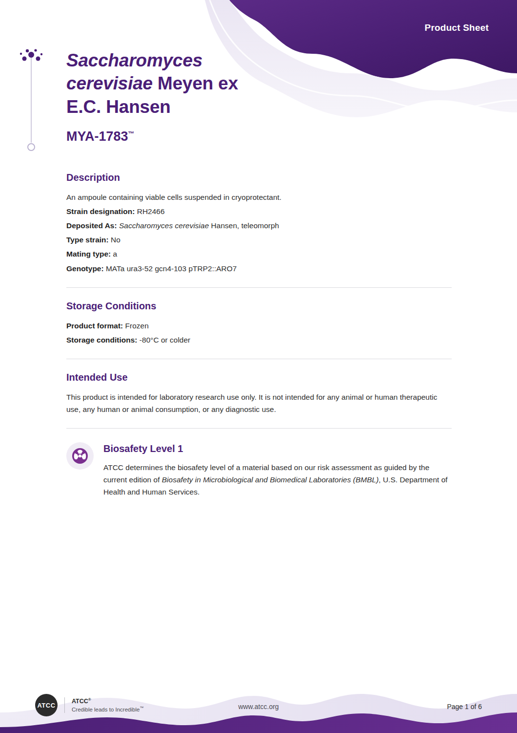Product Sheet
Saccharomyces
cerevisiae Meyen ex
E.C. Hansen
MYA-1783™
Description
An ampoule containing viable cells suspended in cryoprotectant.
Strain designation: RH2466
Deposited As: Saccharomyces cerevisiae Hansen, teleomorph
Type strain: No
Mating type: a
Genotype: MATa ura3-52 gcn4-103 pTRP2::ARO7
Storage Conditions
Product format: Frozen
Storage conditions: -80°C or colder
Intended Use
This product is intended for laboratory research use only. It is not intended for any animal or human therapeutic use, any human or animal consumption, or any diagnostic use.
Biosafety Level 1
ATCC determines the biosafety level of a material based on our risk assessment as guided by the current edition of Biosafety in Microbiological and Biomedical Laboratories (BMBL), U.S. Department of Health and Human Services.
ATCC
ATCC®
Credible leads to Incredible™
www.atcc.org
Page 1 of 6